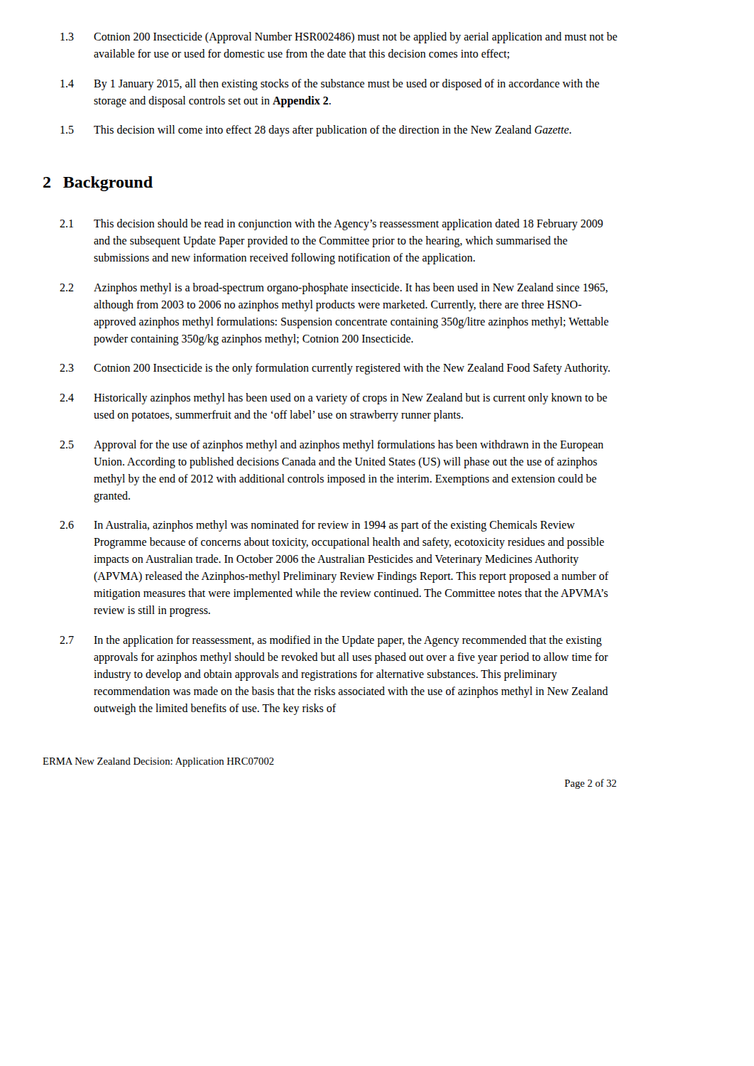1.3
Cotnion 200 Insecticide (Approval Number HSR002486) must not be applied by aerial application and must not be available for use or used for domestic use from the date that this decision comes into effect;
1.4
By 1 January 2015, all then existing stocks of the substance must be used or disposed of in accordance with the storage and disposal controls set out in Appendix 2.
1.5
This decision will come into effect 28 days after publication of the direction in the New Zealand Gazette.
2 Background
2.1
This decision should be read in conjunction with the Agency’s reassessment application dated 18 February 2009 and the subsequent Update Paper provided to the Committee prior to the hearing, which summarised the submissions and new information received following notification of the application.
2.2
Azinphos methyl is a broad-spectrum organo-phosphate insecticide. It has been used in New Zealand since 1965, although from 2003 to 2006 no azinphos methyl products were marketed. Currently, there are three HSNO-approved azinphos methyl formulations: Suspension concentrate containing 350g/litre azinphos methyl; Wettable powder containing 350g/kg azinphos methyl; Cotnion 200 Insecticide.
2.3
Cotnion 200 Insecticide is the only formulation currently registered with the New Zealand Food Safety Authority.
2.4
Historically azinphos methyl has been used on a variety of crops in New Zealand but is current only known to be used on potatoes, summerfruit and the ‘off label’ use on strawberry runner plants.
2.5
Approval for the use of azinphos methyl and azinphos methyl formulations has been withdrawn in the European Union. According to published decisions Canada and the United States (US) will phase out the use of azinphos methyl by the end of 2012 with additional controls imposed in the interim. Exemptions and extension could be granted.
2.6
In Australia, azinphos methyl was nominated for review in 1994 as part of the existing Chemicals Review Programme because of concerns about toxicity, occupational health and safety, ecotoxicity residues and possible impacts on Australian trade. In October 2006 the Australian Pesticides and Veterinary Medicines Authority (APVMA) released the Azinphos-methyl Preliminary Review Findings Report. This report proposed a number of mitigation measures that were implemented while the review continued. The Committee notes that the APVMA’s review is still in progress.
2.7
In the application for reassessment, as modified in the Update paper, the Agency recommended that the existing approvals for azinphos methyl should be revoked but all uses phased out over a five year period to allow time for industry to develop and obtain approvals and registrations for alternative substances. This preliminary recommendation was made on the basis that the risks associated with the use of azinphos methyl in New Zealand outweigh the limited benefits of use. The key risks of
ERMA New Zealand Decision: Application HRC07002
Page 2 of 32